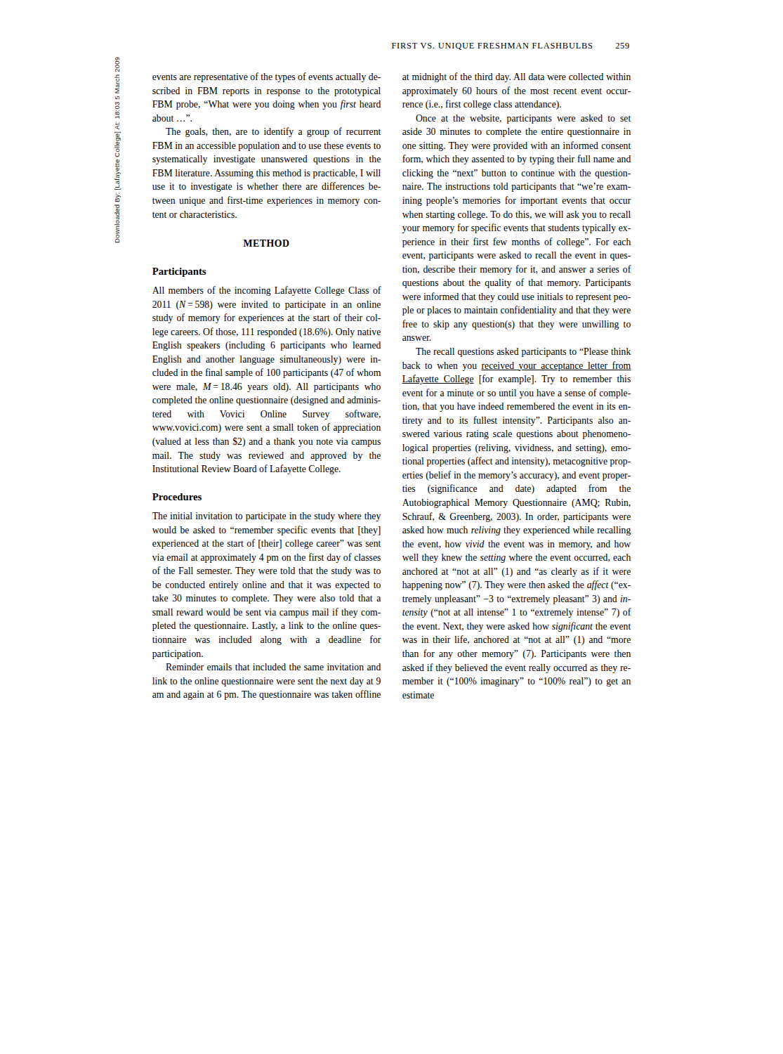Downloaded By: [Lafayette College] At: 18:03 5 March 2009
FIRST VS. UNIQUE FRESHMAN FLASHBULBS 259
events are representative of the types of events actually described in FBM reports in response to the prototypical FBM probe, “What were you doing when you first heard about …”.
The goals, then, are to identify a group of recurrent FBM in an accessible population and to use these events to systematically investigate unanswered questions in the FBM literature. Assuming this method is practicable, I will use it to investigate is whether there are differences between unique and first-time experiences in memory content or characteristics.
METHOD
Participants
All members of the incoming Lafayette College Class of 2011 (N = 598) were invited to participate in an online study of memory for experiences at the start of their college careers. Of those, 111 responded (18.6%). Only native English speakers (including 6 participants who learned English and another language simultaneously) were included in the final sample of 100 participants (47 of whom were male, M = 18.46 years old). All participants who completed the online questionnaire (designed and administered with Vovici Online Survey software, www.vovici.com) were sent a small token of appreciation (valued at less than $2) and a thank you note via campus mail. The study was reviewed and approved by the Institutional Review Board of Lafayette College.
Procedures
The initial invitation to participate in the study where they would be asked to “remember specific events that [they] experienced at the start of [their] college career” was sent via email at approximately 4 pm on the first day of classes of the Fall semester. They were told that the study was to be conducted entirely online and that it was expected to take 30 minutes to complete. They were also told that a small reward would be sent via campus mail if they completed the questionnaire. Lastly, a link to the online questionnaire was included along with a deadline for participation.
Reminder emails that included the same invitation and link to the online questionnaire were sent the next day at 9 am and again at 6 pm. The questionnaire was taken offline at midnight of the third day. All data were collected within approximately 60 hours of the most recent event occurrence (i.e., first college class attendance).
Once at the website, participants were asked to set aside 30 minutes to complete the entire questionnaire in one sitting. They were provided with an informed consent form, which they assented to by typing their full name and clicking the “next” button to continue with the questionnaire. The instructions told participants that “we’re examining people’s memories for important events that occur when starting college. To do this, we will ask you to recall your memory for specific events that students typically experience in their first few months of college”. For each event, participants were asked to recall the event in question, describe their memory for it, and answer a series of questions about the quality of that memory. Participants were informed that they could use initials to represent people or places to maintain confidentiality and that they were free to skip any question(s) that they were unwilling to answer.
The recall questions asked participants to “Please think back to when you received your acceptance letter from Lafayette College [for example]. Try to remember this event for a minute or so until you have a sense of completion, that you have indeed remembered the event in its entirety and to its fullest intensity”. Participants also answered various rating scale questions about phenomenological properties (reliving, vividness, and setting), emotional properties (affect and intensity), metacognitive properties (belief in the memory’s accuracy), and event properties (significance and date) adapted from the Autobiographical Memory Questionnaire (AMQ; Rubin, Schrauf, & Greenberg, 2003). In order, participants were asked how much reliving they experienced while recalling the event, how vivid the event was in memory, and how well they knew the setting where the event occurred, each anchored at “not at all” (1) and “as clearly as if it were happening now” (7). They were then asked the affect (“extremely unpleasant” −3 to “extremely pleasant” 3) and intensity (“not at all intense” 1 to “extremely intense” 7) of the event. Next, they were asked how significant the event was in their life, anchored at “not at all” (1) and “more than for any other memory” (7). Participants were then asked if they believed the event really occurred as they remember it (“100% imaginary” to “100% real”) to get an estimate